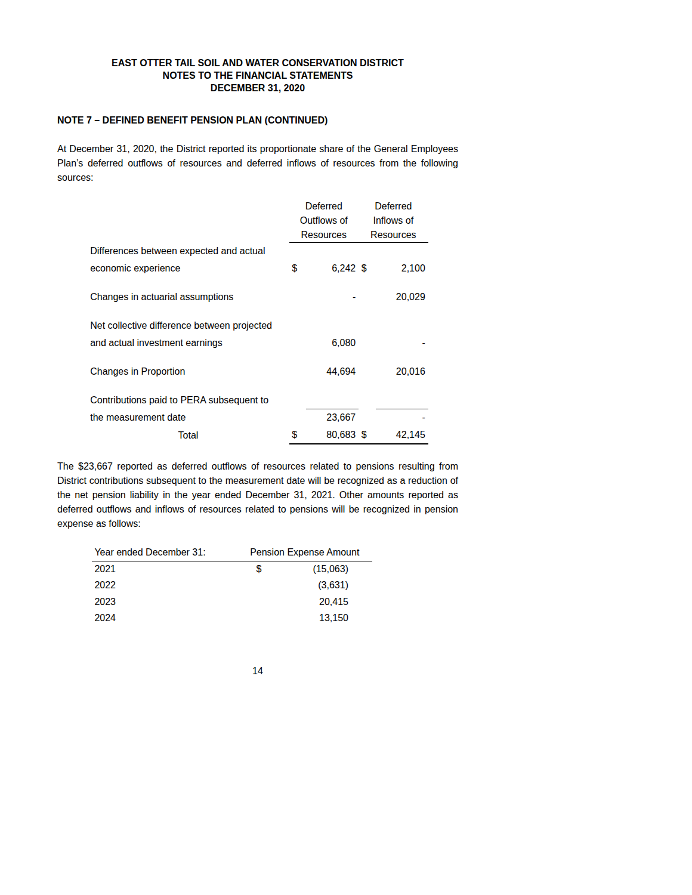EAST OTTER TAIL SOIL AND WATER CONSERVATION DISTRICT
NOTES TO THE FINANCIAL STATEMENTS
DECEMBER 31, 2020
NOTE 7 – DEFINED BENEFIT PENSION PLAN (CONTINUED)
At December 31, 2020, the District reported its proportionate share of the General Employees Plan’s deferred outflows of resources and deferred inflows of resources from the following sources:
| | Deferred | Deferred |
| --- | --- | --- |
| | Outflows of | Inflows of |
| | Resources | Resources |
| Differences between expected and actual | | | | |
| economic experience | $ | 6,242 | $ | 2,100 |
| Changes in actuarial assumptions | | - | | 20,029 |
| Net collective difference between projected | | | | |
| and actual investment earnings | | 6,080 | | - |
| Changes in Proportion | | 44,694 | | 20,016 |
| Contributions paid to PERA subsequent to | | | | |
| the measurement date | | 23,667 | | - |
| Total | $ | 80,683 | $ | 42,145 |
The $23,667 reported as deferred outflows of resources related to pensions resulting from District contributions subsequent to the measurement date will be recognized as a reduction of the net pension liability in the year ended December 31, 2021. Other amounts reported as deferred outflows and inflows of resources related to pensions will be recognized in pension expense as follows:
| Year ended December 31: | Pension Expense Amount |
| --- | --- |
| 2021 | $ | (15,063) |
| 2022 | | (3,631) |
| 2023 | | 20,415 |
| 2024 | | 13,150 |
14